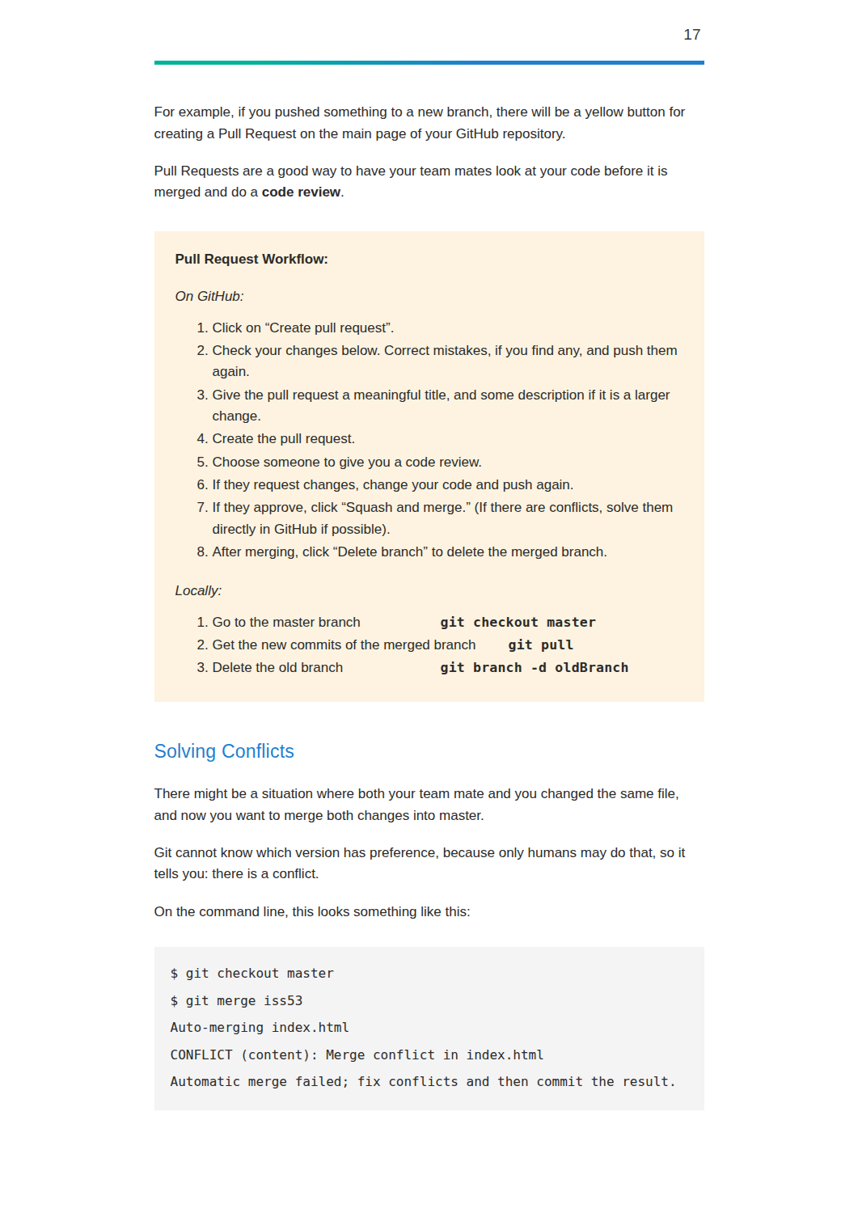17
For example, if you pushed something to a new branch, there will be a yellow button for creating a Pull Request on the main page of your GitHub repository.
Pull Requests are a good way to have your team mates look at your code before it is merged and do a code review.
Pull Request Workflow:
On GitHub:
Click on “Create pull request”.
Check your changes below. Correct mistakes, if you find any, and push them again.
Give the pull request a meaningful title, and some description if it is a larger change.
Create the pull request.
Choose someone to give you a code review.
If they request changes, change your code and push again.
If they approve, click “Squash and merge.” (If there are conflicts, solve them directly in GitHub if possible).
After merging, click “Delete branch” to delete the merged branch.
Locally:
Go to the master branch git checkout master
Get the new commits of the merged branch git pull
Delete the old branch git branch -d oldBranch
Solving Conflicts
There might be a situation where both your team mate and you changed the same file, and now you want to merge both changes into master.
Git cannot know which version has preference, because only humans may do that, so it tells you: there is a conflict.
On the command line, this looks something like this:
$ git checkout master
$ git merge iss53
Auto-merging index.html
CONFLICT (content): Merge conflict in index.html
Automatic merge failed; fix conflicts and then commit the result.